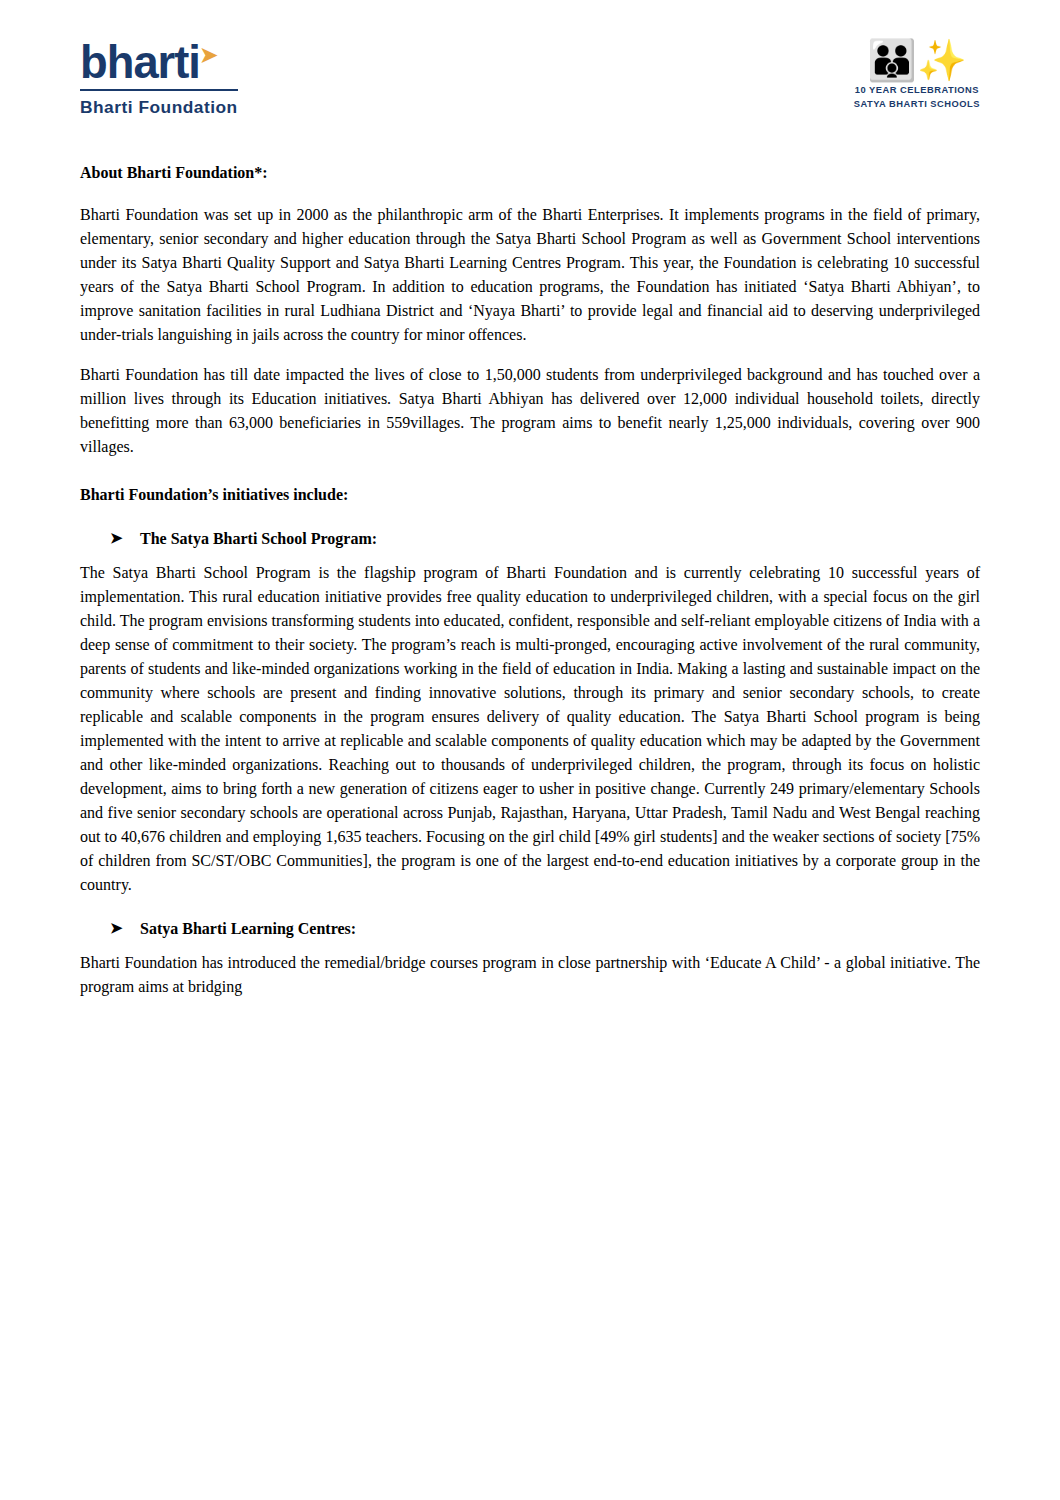bharti➤
Bharti Foundation
👪✨
10 YEAR CELEBRATIONS
SATYA BHARTI SCHOOLS
About Bharti Foundation*:
Bharti Foundation was set up in 2000 as the philanthropic arm of the Bharti Enterprises. It implements programs in the field of primary, elementary, senior secondary and higher education through the Satya Bharti School Program as well as Government School interventions under its Satya Bharti Quality Support and Satya Bharti Learning Centres Program. This year, the Foundation is celebrating 10 successful years of the Satya Bharti School Program. In addition to education programs, the Foundation has initiated ‘Satya Bharti Abhiyan’, to improve sanitation facilities in rural Ludhiana District and ‘Nyaya Bharti’ to provide legal and financial aid to deserving underprivileged under-trials languishing in jails across the country for minor offences.
Bharti Foundation has till date impacted the lives of close to 1,50,000 students from underprivileged background and has touched over a million lives through its Education initiatives. Satya Bharti Abhiyan has delivered over 12,000 individual household toilets, directly benefitting more than 63,000 beneficiaries in 559villages. The program aims to benefit nearly 1,25,000 individuals, covering over 900 villages.
Bharti Foundation’s initiatives include:
The Satya Bharti School Program:
The Satya Bharti School Program is the flagship program of Bharti Foundation and is currently celebrating 10 successful years of implementation. This rural education initiative provides free quality education to underprivileged children, with a special focus on the girl child. The program envisions transforming students into educated, confident, responsible and self-reliant employable citizens of India with a deep sense of commitment to their society. The program’s reach is multi-pronged, encouraging active involvement of the rural community, parents of students and like-minded organizations working in the field of education in India. Making a lasting and sustainable impact on the community where schools are present and finding innovative solutions, through its primary and senior secondary schools, to create replicable and scalable components in the program ensures delivery of quality education. The Satya Bharti School program is being implemented with the intent to arrive at replicable and scalable components of quality education which may be adapted by the Government and other like-minded organizations. Reaching out to thousands of underprivileged children, the program, through its focus on holistic development, aims to bring forth a new generation of citizens eager to usher in positive change. Currently 249 primary/elementary Schools and five senior secondary schools are operational across Punjab, Rajasthan, Haryana, Uttar Pradesh, Tamil Nadu and West Bengal reaching out to 40,676 children and employing 1,635 teachers. Focusing on the girl child [49% girl students] and the weaker sections of society [75% of children from SC/ST/OBC Communities], the program is one of the largest end-to-end education initiatives by a corporate group in the country.
Satya Bharti Learning Centres:
Bharti Foundation has introduced the remedial/bridge courses program in close partnership with ‘Educate A Child’ - a global initiative. The program aims at bridging